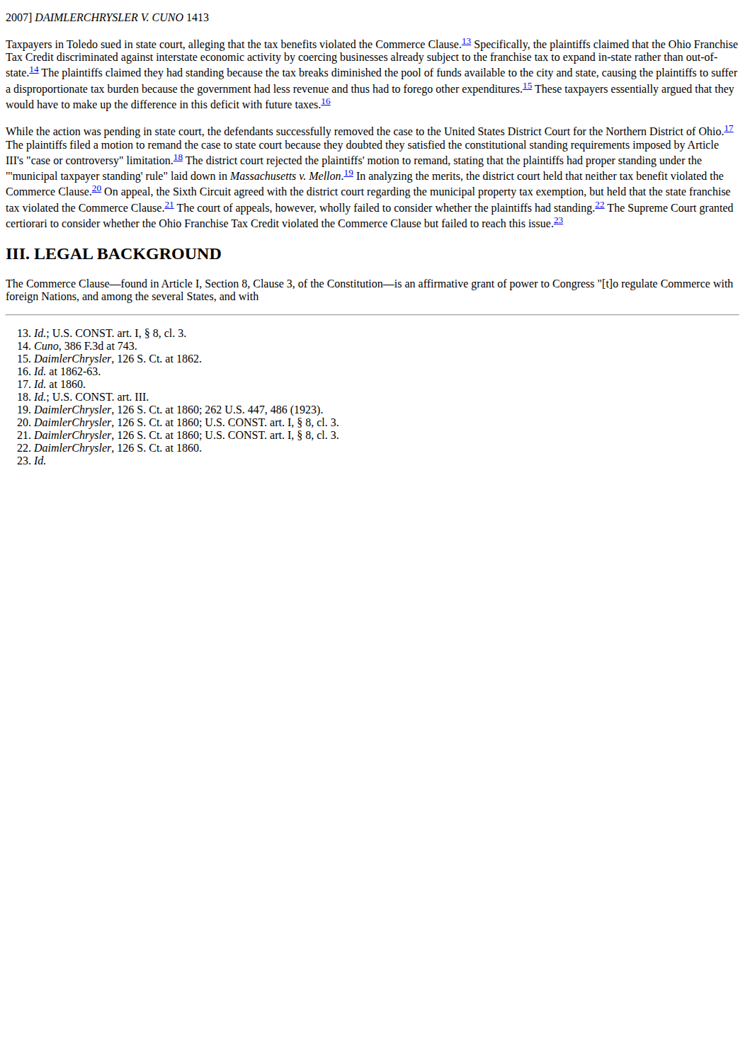2007] DAIMLERCHRYSLER V. CUNO 1413
Taxpayers in Toledo sued in state court, alleging that the tax benefits violated the Commerce Clause.13 Specifically, the plaintiffs claimed that the Ohio Franchise Tax Credit discriminated against interstate economic activity by coercing businesses already subject to the franchise tax to expand in-state rather than out-of-state.14 The plaintiffs claimed they had standing because the tax breaks diminished the pool of funds available to the city and state, causing the plaintiffs to suffer a disproportionate tax burden because the government had less revenue and thus had to forego other expenditures.15 These taxpayers essentially argued that they would have to make up the difference in this deficit with future taxes.16
While the action was pending in state court, the defendants successfully removed the case to the United States District Court for the Northern District of Ohio.17 The plaintiffs filed a motion to remand the case to state court because they doubted they satisfied the constitutional standing requirements imposed by Article III's "case or controversy" limitation.18 The district court rejected the plaintiffs' motion to remand, stating that the plaintiffs had proper standing under the "'municipal taxpayer standing' rule" laid down in Massachusetts v. Mellon.19 In analyzing the merits, the district court held that neither tax benefit violated the Commerce Clause.20 On appeal, the Sixth Circuit agreed with the district court regarding the municipal property tax exemption, but held that the state franchise tax violated the Commerce Clause.21 The court of appeals, however, wholly failed to consider whether the plaintiffs had standing.22 The Supreme Court granted certiorari to consider whether the Ohio Franchise Tax Credit violated the Commerce Clause but failed to reach this issue.23
III. LEGAL BACKGROUND
The Commerce Clause—found in Article I, Section 8, Clause 3, of the Constitution—is an affirmative grant of power to Congress "[t]o regulate Commerce with foreign Nations, and among the several States, and with
Id.; U.S. CONST. art. I, § 8, cl. 3.
Cuno, 386 F.3d at 743.
DaimlerChrysler, 126 S. Ct. at 1862.
Id. at 1862-63.
Id. at 1860.
Id.; U.S. CONST. art. III.
DaimlerChrysler, 126 S. Ct. at 1860; 262 U.S. 447, 486 (1923).
DaimlerChrysler, 126 S. Ct. at 1860; U.S. CONST. art. I, § 8, cl. 3.
DaimlerChrysler, 126 S. Ct. at 1860; U.S. CONST. art. I, § 8, cl. 3.
DaimlerChrysler, 126 S. Ct. at 1860.
Id.